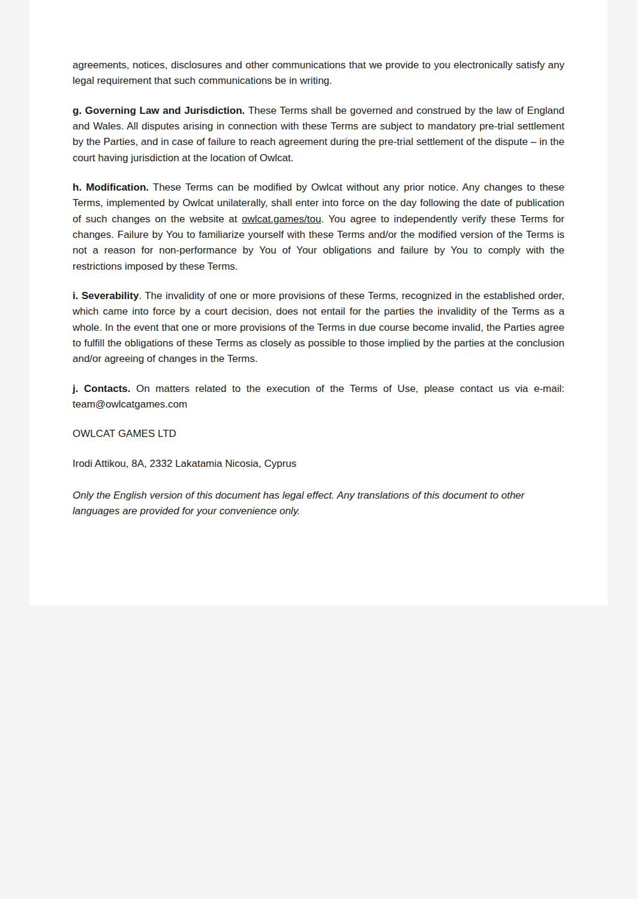agreements, notices, disclosures and other communications that we provide to you electronically satisfy any legal requirement that such communications be in writing.
g. Governing Law and Jurisdiction. These Terms shall be governed and construed by the law of England and Wales. All disputes arising in connection with these Terms are subject to mandatory pre-trial settlement by the Parties, and in case of failure to reach agreement during the pre-trial settlement of the dispute – in the court having jurisdiction at the location of Owlcat.
h. Modification. These Terms can be modified by Owlcat without any prior notice. Any changes to these Terms, implemented by Owlcat unilaterally, shall enter into force on the day following the date of publication of such changes on the website at owlcat.games/tou. You agree to independently verify these Terms for changes. Failure by You to familiarize yourself with these Terms and/or the modified version of the Terms is not a reason for non-performance by You of Your obligations and failure by You to comply with the restrictions imposed by these Terms.
i. Severability. The invalidity of one or more provisions of these Terms, recognized in the established order, which came into force by a court decision, does not entail for the parties the invalidity of the Terms as a whole. In the event that one or more provisions of the Terms in due course become invalid, the Parties agree to fulfill the obligations of these Terms as closely as possible to those implied by the parties at the conclusion and/or agreeing of changes in the Terms.
j. Contacts. On matters related to the execution of the Terms of Use, please contact us via e-mail: team@owlcatgames.com
OWLCAT GAMES LTD
Irodi Attikou, 8A, 2332 Lakatamia Nicosia, Cyprus
Only the English version of this document has legal effect. Any translations of this document to other languages are provided for your convenience only.